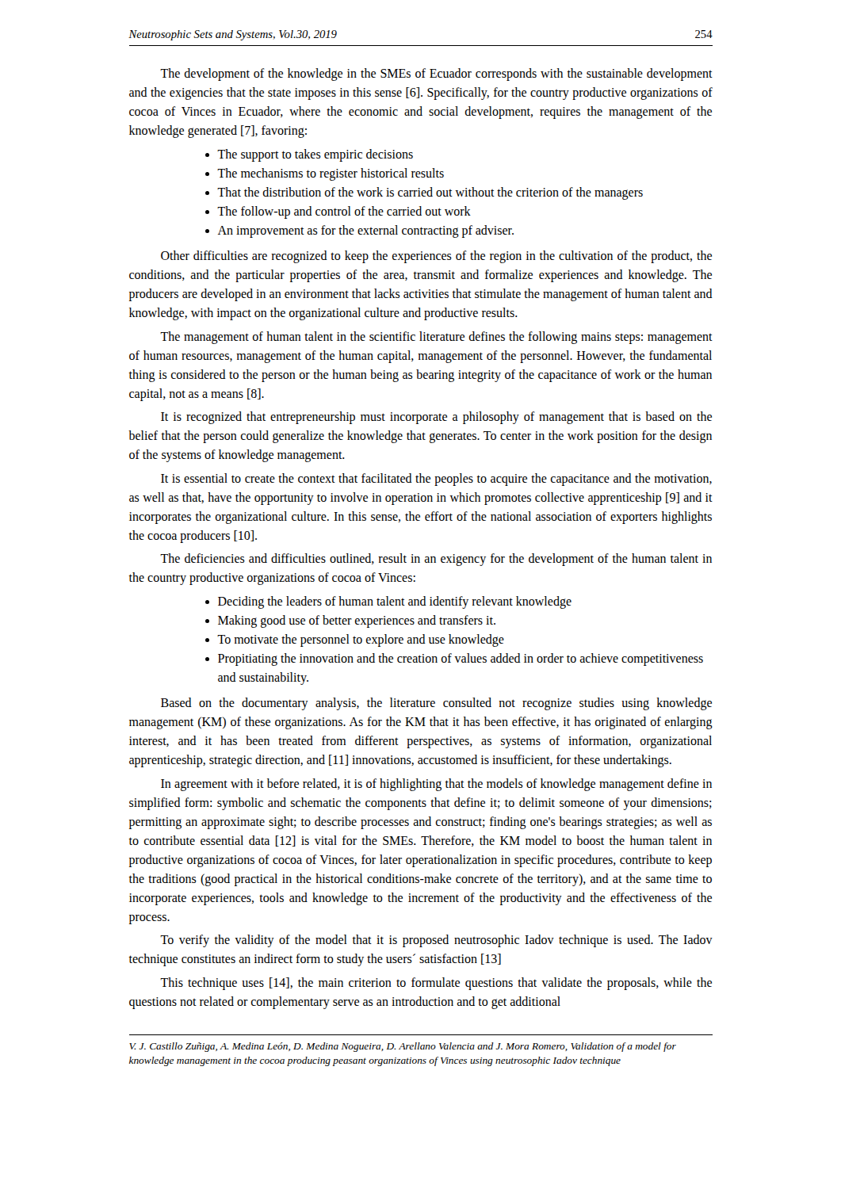Neutrosophic Sets and Systems, Vol.30, 2019 254
The development of the knowledge in the SMEs of Ecuador corresponds with the sustainable development and the exigencies that the state imposes in this sense [6]. Specifically, for the country productive organizations of cocoa of Vinces in Ecuador, where the economic and social development, requires the management of the knowledge generated [7], favoring:
The support to takes empiric decisions
The mechanisms to register historical results
That the distribution of the work is carried out without the criterion of the managers
The follow-up and control of the carried out work
An improvement as for the external contracting pf adviser.
Other difficulties are recognized to keep the experiences of the region in the cultivation of the product, the conditions, and the particular properties of the area, transmit and formalize experiences and knowledge. The producers are developed in an environment that lacks activities that stimulate the management of human talent and knowledge, with impact on the organizational culture and productive results.
The management of human talent in the scientific literature defines the following mains steps: management of human resources, management of the human capital, management of the personnel. However, the fundamental thing is considered to the person or the human being as bearing integrity of the capacitance of work or the human capital, not as a means [8].
It is recognized that entrepreneurship must incorporate a philosophy of management that is based on the belief that the person could generalize the knowledge that generates. To center in the work position for the design of the systems of knowledge management.
It is essential to create the context that facilitated the peoples to acquire the capacitance and the motivation, as well as that, have the opportunity to involve in operation in which promotes collective apprenticeship [9] and it incorporates the organizational culture. In this sense, the effort of the national association of exporters highlights the cocoa producers [10].
The deficiencies and difficulties outlined, result in an exigency for the development of the human talent in the country productive organizations of cocoa of Vinces:
Deciding the leaders of human talent and identify relevant knowledge
Making good use of better experiences and transfers it.
To motivate the personnel to explore and use knowledge
Propitiating the innovation and the creation of values added in order to achieve competitiveness and sustainability.
Based on the documentary analysis, the literature consulted not recognize studies using knowledge management (KM) of these organizations. As for the KM that it has been effective, it has originated of enlarging interest, and it has been treated from different perspectives, as systems of information, organizational apprenticeship, strategic direction, and [11] innovations, accustomed is insufficient, for these undertakings.
In agreement with it before related, it is of highlighting that the models of knowledge management define in simplified form: symbolic and schematic the components that define it; to delimit someone of your dimensions; permitting an approximate sight; to describe processes and construct; finding one's bearings strategies; as well as to contribute essential data [12] is vital for the SMEs. Therefore, the KM model to boost the human talent in productive organizations of cocoa of Vinces, for later operationalization in specific procedures, contribute to keep the traditions (good practical in the historical conditions-make concrete of the territory), and at the same time to incorporate experiences, tools and knowledge to the increment of the productivity and the effectiveness of the process.
To verify the validity of the model that it is proposed neutrosophic Iadov technique is used. The Iadov technique constitutes an indirect form to study the users´ satisfaction [13]
This technique uses [14], the main criterion to formulate questions that validate the proposals, while the questions not related or complementary serve as an introduction and to get additional
V. J. Castillo Zuñiga, A. Medina León, D. Medina Nogueira, D. Arellano Valencia and J. Mora Romero, Validation of a model for knowledge management in the cocoa producing peasant organizations of Vinces using neutrosophic Iadov technique